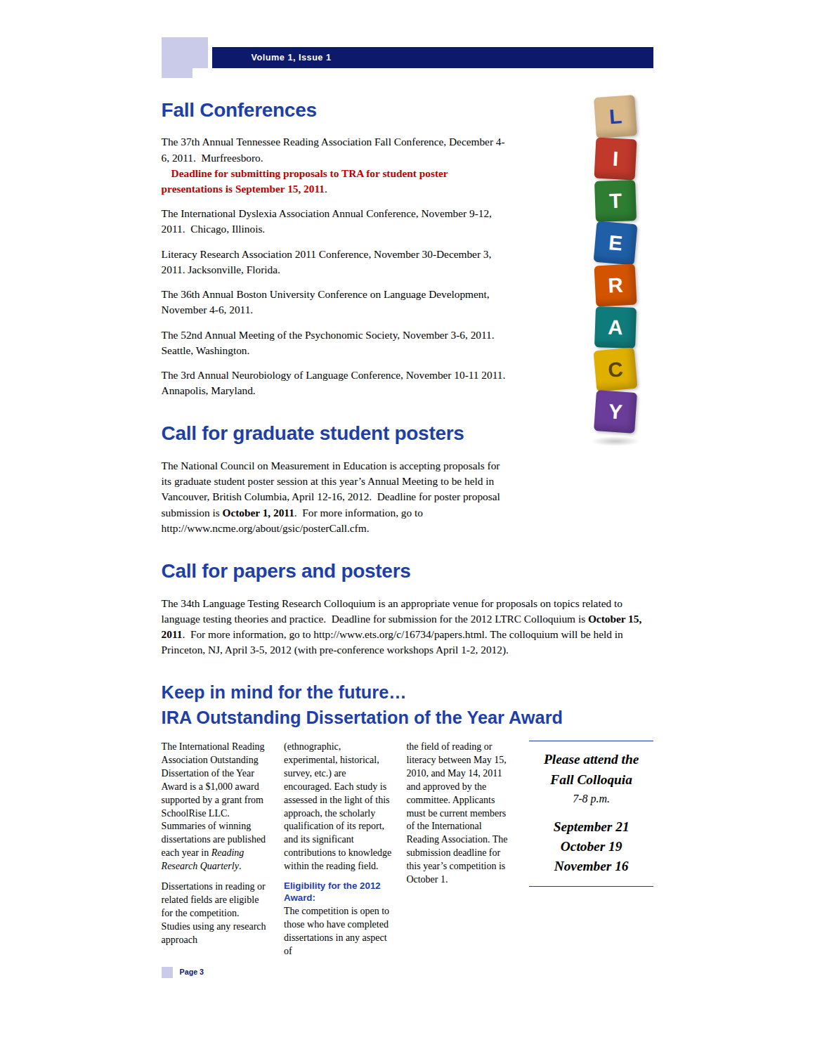Volume 1, Issue 1
L
I
T
E
R
A
C
Y
Fall Conferences
The 37th Annual Tennessee Reading Association Fall Conference, December 4-6, 2011. Murfreesboro.
Deadline for submitting proposals to TRA for student poster presentations is September 15, 2011.
The International Dyslexia Association Annual Conference, November 9-12, 2011. Chicago, Illinois.
Literacy Research Association 2011 Conference, November 30-December 3, 2011. Jacksonville, Florida.
The 36th Annual Boston University Conference on Language Development, November 4-6, 2011.
The 52nd Annual Meeting of the Psychonomic Society, November 3-6, 2011. Seattle, Washington.
The 3rd Annual Neurobiology of Language Conference, November 10-11 2011. Annapolis, Maryland.
Call for graduate student posters
The National Council on Measurement in Education is accepting proposals for its graduate student poster session at this year’s Annual Meeting to be held in Vancouver, British Columbia, April 12-16, 2012. Deadline for poster proposal submission is October 1, 2011. For more information, go to http://www.ncme.org/about/gsic/posterCall.cfm.
Call for papers and posters
The 34th Language Testing Research Colloquium is an appropriate venue for proposals on topics related to language testing theories and practice. Deadline for submission for the 2012 LTRC Colloquium is October 15, 2011. For more information, go to http://www.ets.org/c/16734/papers.html. The colloquium will be held in Princeton, NJ, April 3-5, 2012 (with pre-conference workshops April 1-2, 2012).
Keep in mind for the future…
IRA Outstanding Dissertation of the Year Award
The International Reading Association Outstanding Dissertation of the Year Award is a $1,000 award supported by a grant from SchoolRise LLC. Summaries of winning dissertations are published each year in Reading Research Quarterly.
Dissertations in reading or related fields are eligible for the competition. Studies using any research approach
(ethnographic, experimental, historical, survey, etc.) are encouraged. Each study is assessed in the light of this approach, the scholarly qualification of its report, and its significant contributions to knowledge within the reading field.
Eligibility for the 2012 Award:
The competition is open to those who have completed dissertations in any aspect of
the field of reading or literacy between May 15, 2010, and May 14, 2011 and approved by the committee. Applicants must be current members of the International Reading Association. The submission deadline for this year’s competition is October 1.
Please attend the
Fall Colloquia
7-8 p.m.
September 21
October 19
November 16
Page 3